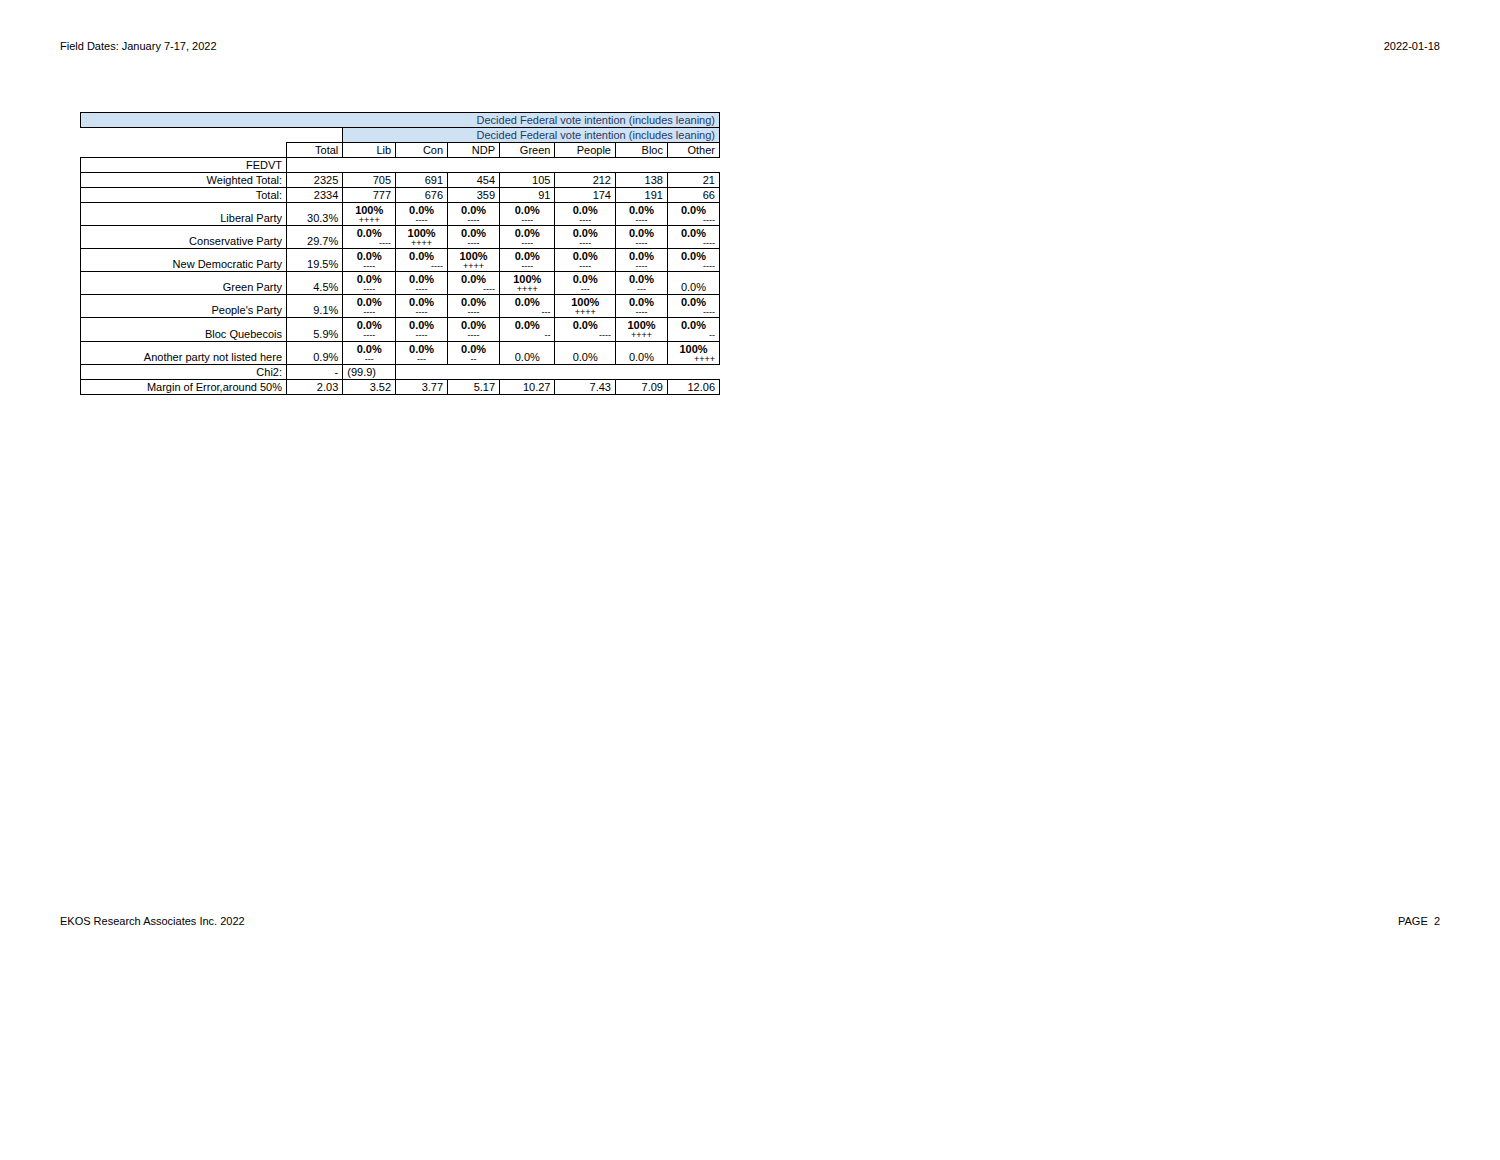Field Dates: January 7-17, 2022
2022-01-18
| Decided Federal vote intention (includes leaning) |
| | | Decided Federal vote intention (includes leaning) |
| | Total | Lib | Con | NDP | Green | People | Bloc | Other |
| FEDVT | | | | | | | | |
| Weighted Total: | 2325 | 705 | 691 | 454 | 105 | 212 | 138 | 21 |
| Total: | 2334 | 777 | 676 | 359 | 91 | 174 | 191 | 66 |
| Liberal Party | 30.3% | 100% ++++ | 0.0% ---- | 0.0% ---- | 0.0% ---- | 0.0% ---- | 0.0% ---- | 0.0% ---- |
| Conservative Party | 29.7% | 0.0% ---- | 100% ++++ | 0.0% ---- | 0.0% ---- | 0.0% ---- | 0.0% ---- | 0.0% ---- |
| New Democratic Party | 19.5% | 0.0% ---- | 0.0% ---- | 100% ++++ | 0.0% ---- | 0.0% ---- | 0.0% ---- | 0.0% ---- |
| Green Party | 4.5% | 0.0% ---- | 0.0% ---- | 0.0% ---- | 100% ++++ | 0.0% --- | 0.0% --- | 0.0% |
| People's Party | 9.1% | 0.0% ---- | 0.0% ---- | 0.0% ---- | 0.0% --- | 100% ++++ | 0.0% ---- | 0.0% ---- |
| Bloc Quebecois | 5.9% | 0.0% ---- | 0.0% ---- | 0.0% ---- | 0.0% -- | 0.0% ---- | 100% ++++ | 0.0% -- |
| Another party not listed here | 0.9% | 0.0% --- | 0.0% --- | 0.0% -- | 0.0% | 0.0% | 0.0% | 100% ++++ |
| Chi2: | - | (99.9) | | | | | | |
| Margin of Error,around 50% | 2.03 | 3.52 | 3.77 | 5.17 | 10.27 | 7.43 | 7.09 | 12.06 |
EKOS Research Associates Inc. 2022
PAGE 2